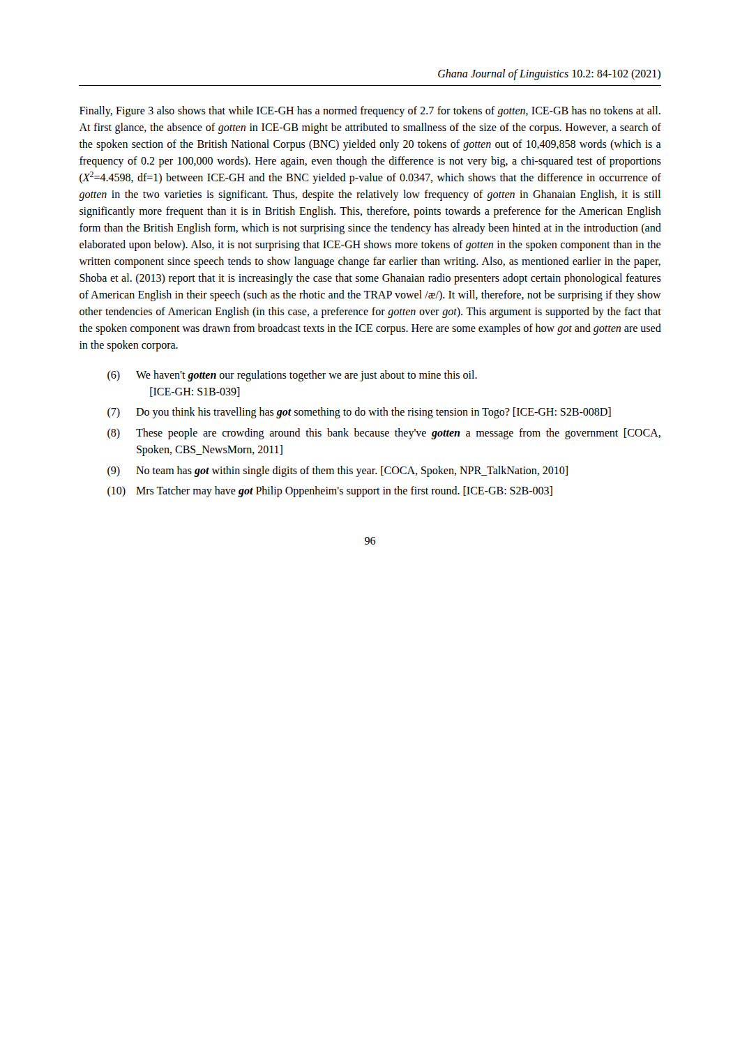Ghana Journal of Linguistics 10.2: 84-102 (2021)
Finally, Figure 3 also shows that while ICE-GH has a normed frequency of 2.7 for tokens of gotten, ICE-GB has no tokens at all. At first glance, the absence of gotten in ICE-GB might be attributed to smallness of the size of the corpus. However, a search of the spoken section of the British National Corpus (BNC) yielded only 20 tokens of gotten out of 10,409,858 words (which is a frequency of 0.2 per 100,000 words). Here again, even though the difference is not very big, a chi-squared test of proportions (X2=4.4598, df=1) between ICE-GH and the BNC yielded p-value of 0.0347, which shows that the difference in occurrence of gotten in the two varieties is significant. Thus, despite the relatively low frequency of gotten in Ghanaian English, it is still significantly more frequent than it is in British English. This, therefore, points towards a preference for the American English form than the British English form, which is not surprising since the tendency has already been hinted at in the introduction (and elaborated upon below). Also, it is not surprising that ICE-GH shows more tokens of gotten in the spoken component than in the written component since speech tends to show language change far earlier than writing. Also, as mentioned earlier in the paper, Shoba et al. (2013) report that it is increasingly the case that some Ghanaian radio presenters adopt certain phonological features of American English in their speech (such as the rhotic and the TRAP vowel /æ/). It will, therefore, not be surprising if they show other tendencies of American English (in this case, a preference for gotten over got). This argument is supported by the fact that the spoken component was drawn from broadcast texts in the ICE corpus. Here are some examples of how got and gotten are used in the spoken corpora.
(6) We haven't gotten our regulations together we are just about to mine this oil.[ICE-GH: S1B-039]
(7) Do you think his travelling has got something to do with the rising tension in Togo? [ICE-GH: S2B-008D]
(8) These people are crowding around this bank because they've gotten a message from the government [COCA, Spoken, CBS_NewsMorn, 2011]
(9) No team has got within single digits of them this year. [COCA, Spoken, NPR_TalkNation, 2010]
(10) Mrs Tatcher may have got Philip Oppenheim's support in the first round. [ICE-GB: S2B-003]
96